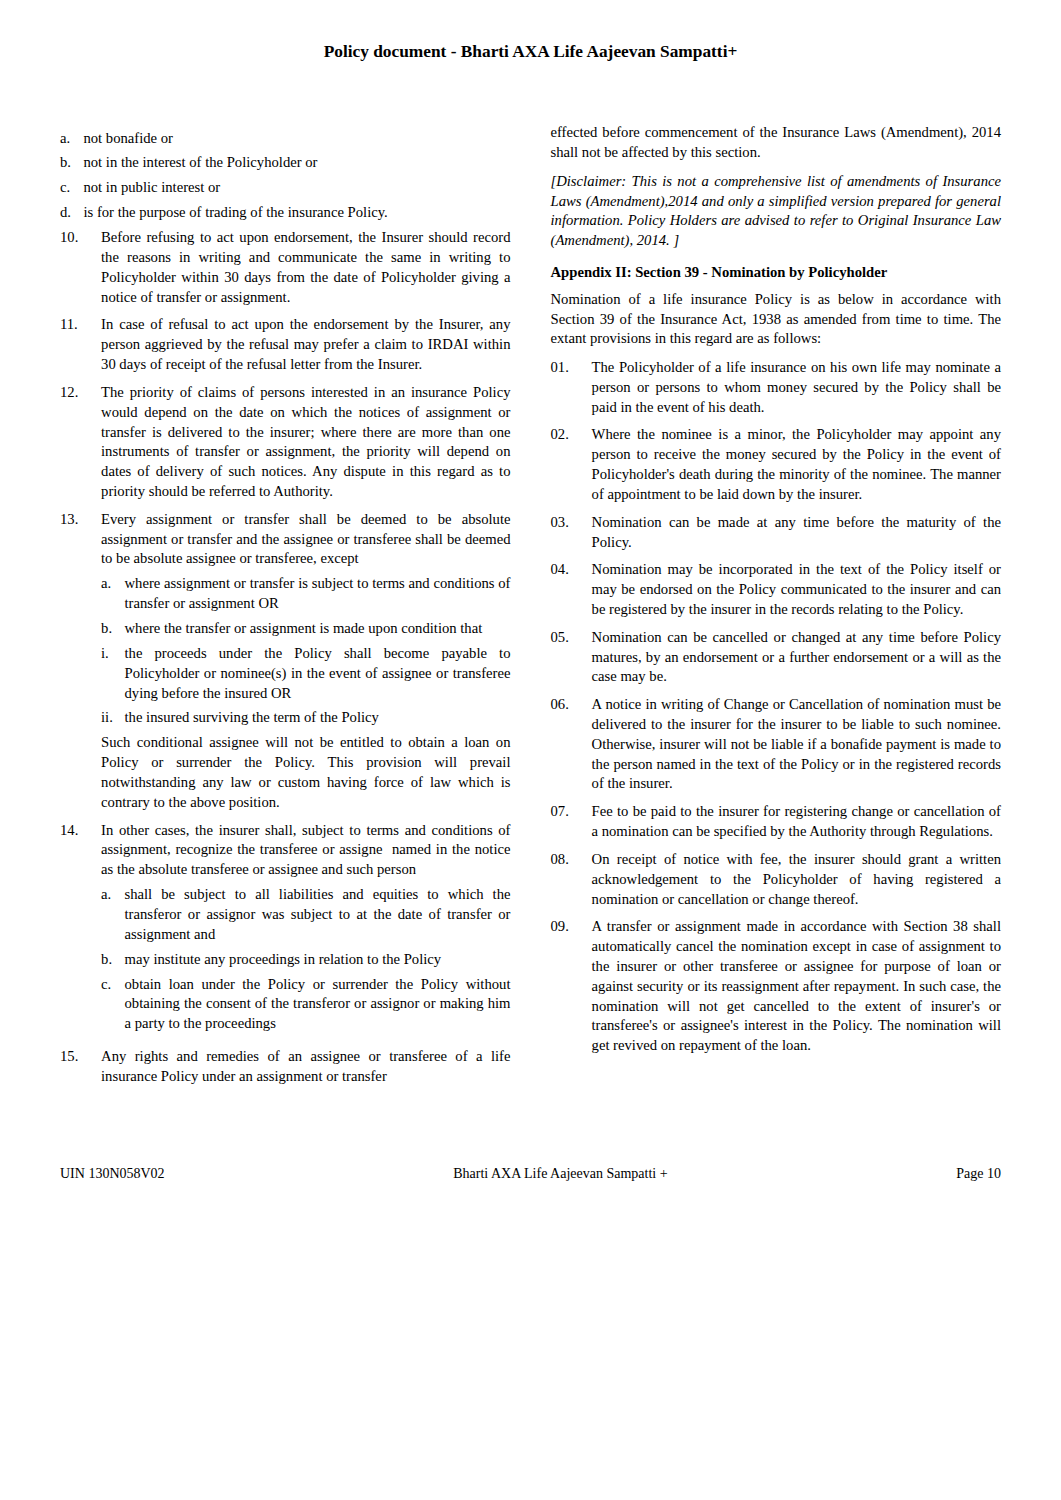Policy document - Bharti AXA Life Aajeevan Sampatti+
a. not bonafide or
b. not in the interest of the Policyholder or
c. not in public interest or
d. is for the purpose of trading of the insurance Policy.
10. Before refusing to act upon endorsement, the Insurer should record the reasons in writing and communicate the same in writing to Policyholder within 30 days from the date of Policyholder giving a notice of transfer or assignment.
11. In case of refusal to act upon the endorsement by the Insurer, any person aggrieved by the refusal may prefer a claim to IRDAI within 30 days of receipt of the refusal letter from the Insurer.
12. The priority of claims of persons interested in an insurance Policy would depend on the date on which the notices of assignment or transfer is delivered to the insurer; where there are more than one instruments of transfer or assignment, the priority will depend on dates of delivery of such notices. Any dispute in this regard as to priority should be referred to Authority.
13. Every assignment or transfer shall be deemed to be absolute assignment or transfer and the assignee or transferee shall be deemed to be absolute assignee or transferee, except
a. where assignment or transfer is subject to terms and conditions of transfer or assignment OR
b. where the transfer or assignment is made upon condition that
i. the proceeds under the Policy shall become payable to Policyholder or nominee(s) in the event of assignee or transferee dying before the insured OR
ii. the insured surviving the term of the Policy
Such conditional assignee will not be entitled to obtain a loan on Policy or surrender the Policy. This provision will prevail notwithstanding any law or custom having force of law which is contrary to the above position.
14. In other cases, the insurer shall, subject to terms and conditions of assignment, recognize the transferee or assigne named in the notice as the absolute transferee or assignee and such person
a. shall be subject to all liabilities and equities to which the transferor or assignor was subject to at the date of transfer or assignment and
b. may institute any proceedings in relation to the Policy
c. obtain loan under the Policy or surrender the Policy without obtaining the consent of the transferor or assignor or making him a party to the proceedings
15. Any rights and remedies of an assignee or transferee of a life insurance Policy under an assignment or transfer
effected before commencement of the Insurance Laws (Amendment), 2014 shall not be affected by this section.
[Disclaimer: This is not a comprehensive list of amendments of Insurance Laws (Amendment),2014 and only a simplified version prepared for general information. Policy Holders are advised to refer to Original Insurance Law (Amendment), 2014. ]
Appendix II: Section 39 - Nomination by Policyholder
Nomination of a life insurance Policy is as below in accordance with Section 39 of the Insurance Act, 1938 as amended from time to time. The extant provisions in this regard are as follows:
01. The Policyholder of a life insurance on his own life may nominate a person or persons to whom money secured by the Policy shall be paid in the event of his death.
02. Where the nominee is a minor, the Policyholder may appoint any person to receive the money secured by the Policy in the event of Policyholder's death during the minority of the nominee. The manner of appointment to be laid down by the insurer.
03. Nomination can be made at any time before the maturity of the Policy.
04. Nomination may be incorporated in the text of the Policy itself or may be endorsed on the Policy communicated to the insurer and can be registered by the insurer in the records relating to the Policy.
05. Nomination can be cancelled or changed at any time before Policy matures, by an endorsement or a further endorsement or a will as the case may be.
06. A notice in writing of Change or Cancellation of nomination must be delivered to the insurer for the insurer to be liable to such nominee. Otherwise, insurer will not be liable if a bonafide payment is made to the person named in the text of the Policy or in the registered records of the insurer.
07. Fee to be paid to the insurer for registering change or cancellation of a nomination can be specified by the Authority through Regulations.
08. On receipt of notice with fee, the insurer should grant a written acknowledgement to the Policyholder of having registered a nomination or cancellation or change thereof.
09. A transfer or assignment made in accordance with Section 38 shall automatically cancel the nomination except in case of assignment to the insurer or other transferee or assignee for purpose of loan or against security or its reassignment after repayment. In such case, the nomination will not get cancelled to the extent of insurer's or transferee's or assignee's interest in the Policy. The nomination will get revived on repayment of the loan.
UIN 130N058V02
Bharti AXA Life Aajeevan Sampatti +
Page 10